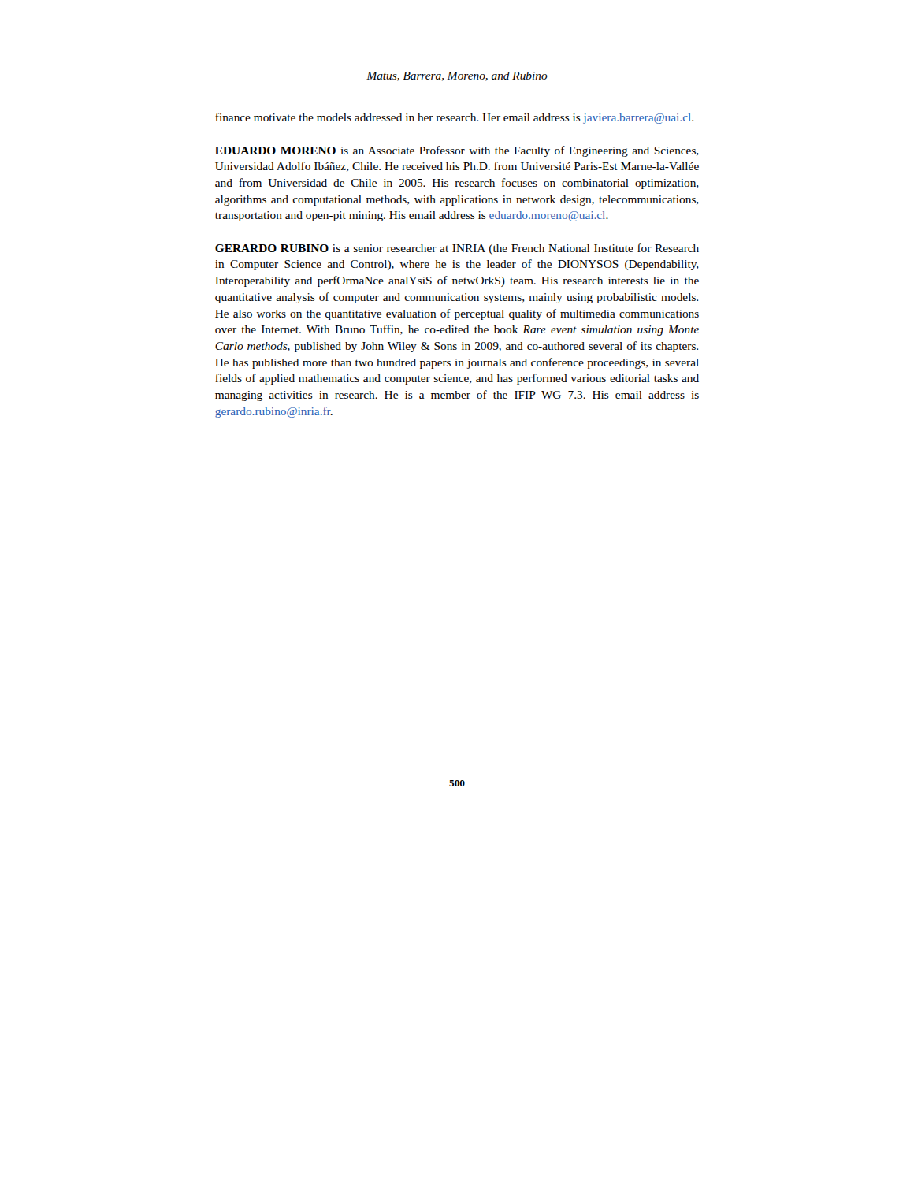Matus, Barrera, Moreno, and Rubino
finance motivate the models addressed in her research. Her email address is javiera.barrera@uai.cl.
EDUARDO MORENO is an Associate Professor with the Faculty of Engineering and Sciences, Universidad Adolfo Ibáñez, Chile. He received his Ph.D. from Université Paris-Est Marne-la-Vallée and from Universidad de Chile in 2005. His research focuses on combinatorial optimization, algorithms and computational methods, with applications in network design, telecommunications, transportation and open-pit mining. His email address is eduardo.moreno@uai.cl.
GERARDO RUBINO is a senior researcher at INRIA (the French National Institute for Research in Computer Science and Control), where he is the leader of the DIONYSOS (Dependability, Interoperability and perfOrmaNce analYsiS of netwOrkS) team. His research interests lie in the quantitative analysis of computer and communication systems, mainly using probabilistic models. He also works on the quantitative evaluation of perceptual quality of multimedia communications over the Internet. With Bruno Tuffin, he co-edited the book Rare event simulation using Monte Carlo methods, published by John Wiley & Sons in 2009, and co-authored several of its chapters. He has published more than two hundred papers in journals and conference proceedings, in several fields of applied mathematics and computer science, and has performed various editorial tasks and managing activities in research. He is a member of the IFIP WG 7.3. His email address is gerardo.rubino@inria.fr.
500